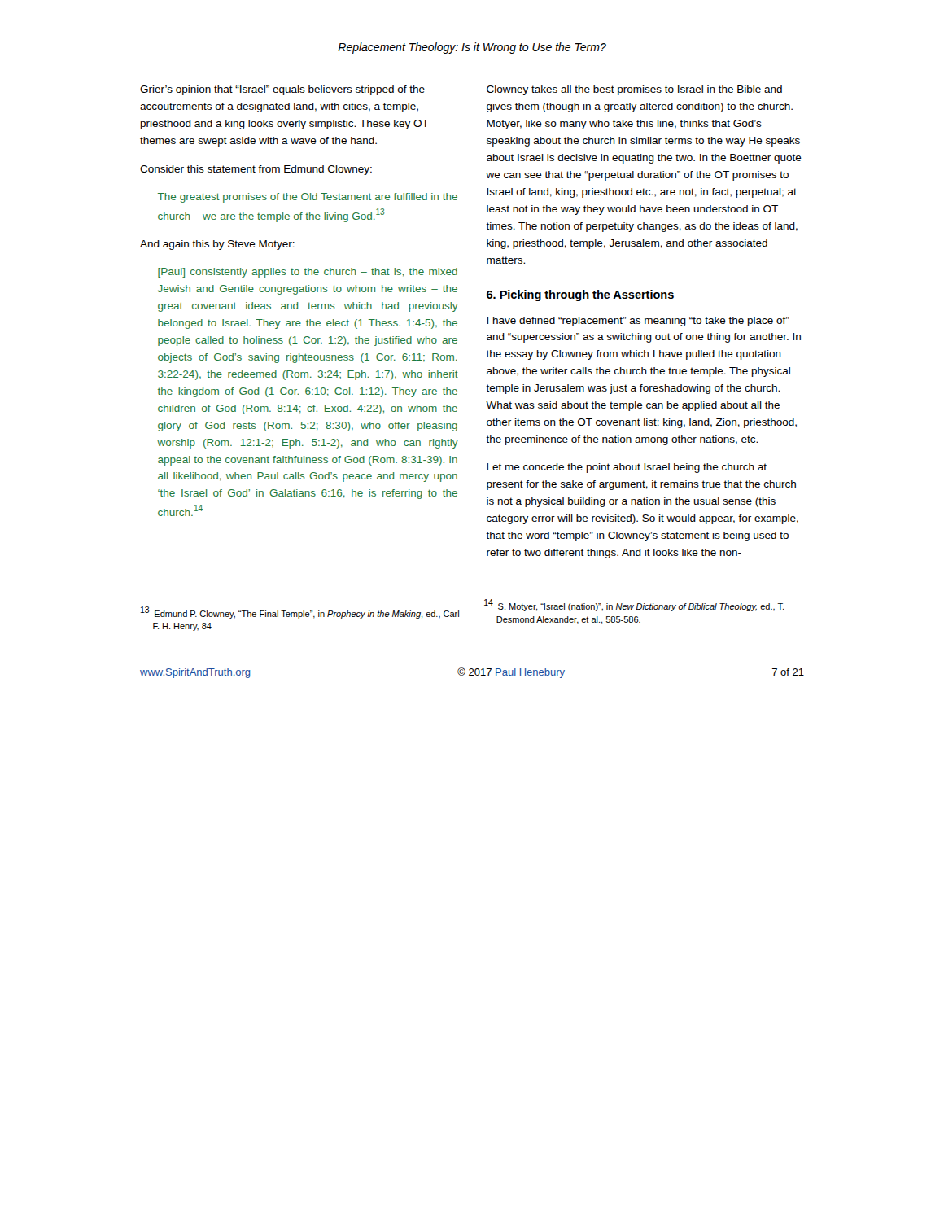Replacement Theology: Is it Wrong to Use the Term?
Grier’s opinion that “Israel” equals believers stripped of the accoutrements of a designated land, with cities, a temple, priesthood and a king looks overly simplistic. These key OT themes are swept aside with a wave of the hand.
Consider this statement from Edmund Clowney:
The greatest promises of the Old Testament are fulfilled in the church – we are the temple of the living God.13
And again this by Steve Motyer:
[Paul] consistently applies to the church – that is, the mixed Jewish and Gentile congregations to whom he writes – the great covenant ideas and terms which had previously belonged to Israel. They are the elect (1 Thess. 1:4-5), the people called to holiness (1 Cor. 1:2), the justified who are objects of God’s saving righteousness (1 Cor. 6:11; Rom. 3:22-24), the redeemed (Rom. 3:24; Eph. 1:7), who inherit the kingdom of God (1 Cor. 6:10; Col. 1:12). They are the children of God (Rom. 8:14; cf. Exod. 4:22), on whom the glory of God rests (Rom. 5:2; 8:30), who offer pleasing worship (Rom. 12:1-2; Eph. 5:1-2), and who can rightly appeal to the covenant faithfulness of God (Rom. 8:31-39). In all likelihood, when Paul calls God’s peace and mercy upon ‘the Israel of God’ in Galatians 6:16, he is referring to the church.14
Clowney takes all the best promises to Israel in the Bible and gives them (though in a greatly altered condition) to the church. Motyer, like so many who take this line, thinks that God’s speaking about the church in similar terms to the way He speaks about Israel is decisive in equating the two. In the Boettner quote we can see that the “perpetual duration” of the OT promises to Israel of land, king, priesthood etc., are not, in fact, perpetual; at least not in the way they would have been understood in OT times. The notion of perpetuity changes, as do the ideas of land, king, priesthood, temple, Jerusalem, and other associated matters.
6. Picking through the Assertions
I have defined “replacement” as meaning “to take the place of” and “supercession” as a switching out of one thing for another. In the essay by Clowney from which I have pulled the quotation above, the writer calls the church the true temple. The physical temple in Jerusalem was just a foreshadowing of the church. What was said about the temple can be applied about all the other items on the OT covenant list: king, land, Zion, priesthood, the preeminence of the nation among other nations, etc.
Let me concede the point about Israel being the church at present for the sake of argument, it remains true that the church is not a physical building or a nation in the usual sense (this category error will be revisited). So it would appear, for example, that the word “temple” in Clowney’s statement is being used to refer to two different things. And it looks like the non-
13 Edmund P. Clowney, “The Final Temple”, in Prophecy in the Making, ed., Carl F. H. Henry, 84
14 S. Motyer, “Israel (nation)”, in New Dictionary of Biblical Theology, ed., T. Desmond Alexander, et al., 585-586.
www.SpiritAndTruth.org
© 2017 Paul Henebury
7 of 21